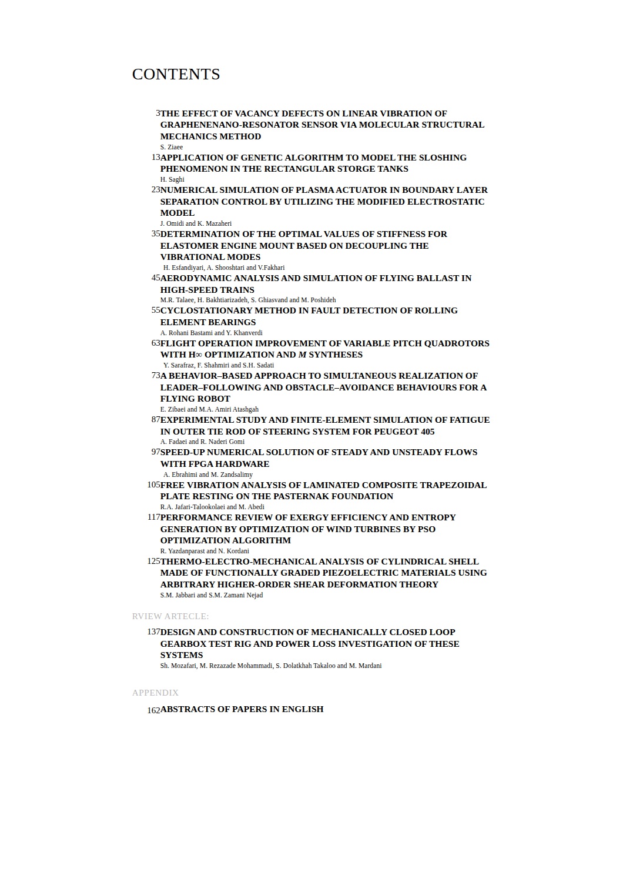Contents
| 3 | The effect of vacancy defects on linear vibration of graphenenano-resonator sensor via molecular structural mechanics method S. Ziaee |
| 13 | Application of genetic algorithm to model the sloshing phenomenon in the rectangular storge tanks H. Saghi |
| 23 | Numerical simulation of plasma actuator in boundary layer separation control by utilizing the modified electrostatic model J. Omidi and K. Mazaheri |
| 35 | Determination of the optimal values of stiffness for elastomer engine mount based on decoupling the vibrational modes H. Esfandiyari, A. Shooshtari and V.Fakhari |
| 45 | Aerodynamic analysis and simulation of flying ballast in high-speed trains M.R. Talaee, H. Bakhtiarizadeh, S. Ghiasvand and M. Poshideh |
| 55 | Cyclostationary method in fault detection of rolling element bearings A. Rohani Bastami and Y. Khanverdi |
| 63 | Flight operation improvement of variable pitch quadrotors with H∞ optimization and μ syntheses Y. Sarafraz, F. Shahmiri and S.H. Sadati |
| 73 | A behavior–based approach to simultaneous realization of leader–following and obstacle–avoidance behaviours for a flying robot E. Zibaei and M.A. Amiri Atashgah |
| 87 | Experimental study and finite-element simulation of fatigue in outer tie rod of steering system for peugeot 405 A. Fadaei and R. Naderi Gomi |
| 97 | Speed-up numerical solution of steady and unsteady flows with FPGA hardware A. Ebrahimi and M. Zandsalimy |
| 105 | Free vibration analysis of laminated composite trapezoidal plate resting on the pasternak foundation R.A. Jafari-Talookolaei and M. Abedi |
| 117 | Performance review of exergy efficiency and entropy generation by optimization of wind turbines by PSO optimization algorithm R. Yazdanparast and N. Kordani |
| 125 | Thermo-electro-mechanical analysis of cylindrical shell made of functionally graded piezoelectric materials using arbitrary higher-order shear deformation theory S.M. Jabbari and S.M. Zamani Nejad |
Rview Artecle:
| 137 | Design and construction of mechanically closed loop gearbox test rig and power loss investigation of these systems Sh. Mozafari, M. Rezazade Mohammadi, S. Dolatkhah Takaloo and M. Mardani |
Appendix
| 162 | Abstracts of papers in English |